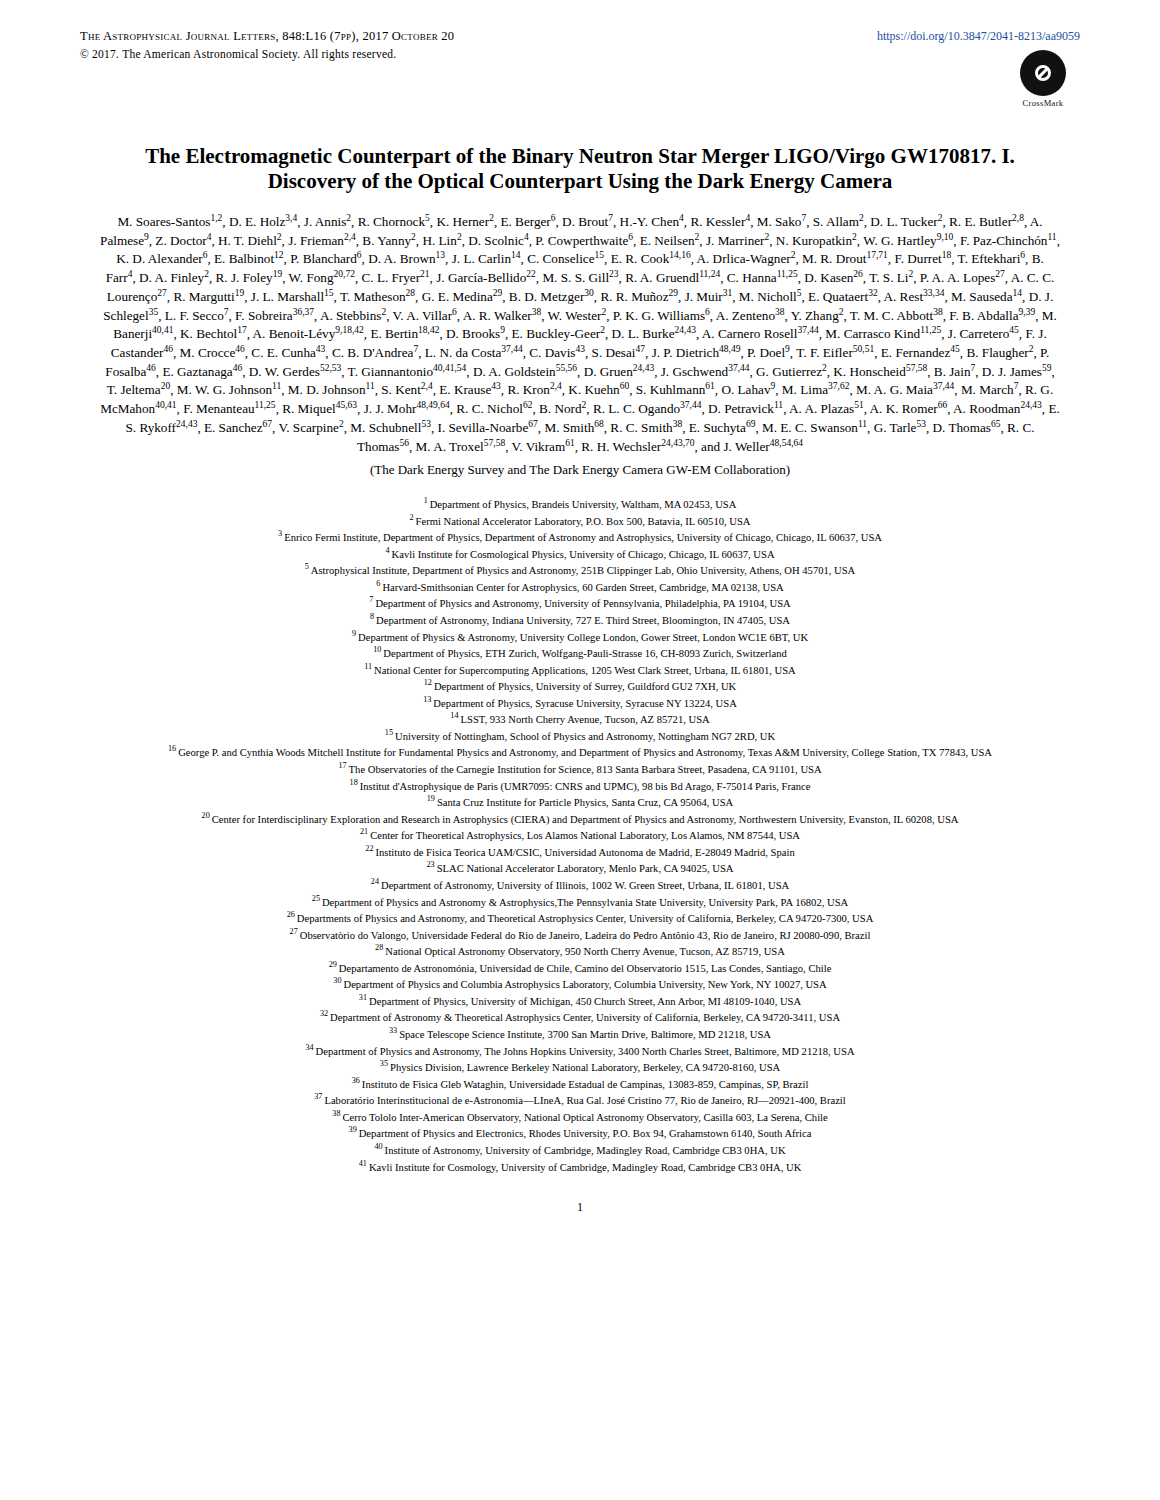The Astrophysical Journal Letters, 848:L16 (7pp), 2017 October 20 © 2017. The American Astronomical Society. All rights reserved.
https://doi.org/10.3847/2041-8213/aa9059
CrossMark
The Electromagnetic Counterpart of the Binary Neutron Star Merger LIGO/Virgo GW170817. I. Discovery of the Optical Counterpart Using the Dark Energy Camera
M. Soares-Santos1,2, D. E. Holz3,4, J. Annis2, R. Chornock5, K. Herner2, E. Berger6, D. Brout7, H.-Y. Chen4, R. Kessler4, M. Sako7, S. Allam2, D. L. Tucker2, R. E. Butler2,8, A. Palmese9, Z. Doctor4, H. T. Diehl2, J. Frieman2,4, B. Yanny2, H. Lin2, D. Scolnic4, P. Cowperthwaite6, E. Neilsen2, J. Marriner2, N. Kuropatkin2, W. G. Hartley9,10, F. Paz-Chinchón11, K. D. Alexander6, E. Balbinot12, P. Blanchard6, D. A. Brown13, J. L. Carlin14, C. Conselice15, E. R. Cook14,16, A. Drlica-Wagner2, M. R. Drout17,71, F. Durret18, T. Eftekhari6, B. Farr4, D. A. Finley2, R. J. Foley19, W. Fong20,72, C. L. Fryer21, J. García-Bellido22, M. S. S. Gill23, R. A. Gruendl11,24, C. Hanna11,25, D. Kasen26, T. S. Li2, P. A. A. Lopes27, A. C. C. Lourenço27, R. Margutti19, J. L. Marshall15, T. Matheson28, G. E. Medina29, B. D. Metzger30, R. R. Muñoz29, J. Muir31, M. Nicholl5, E. Quataert32, A. Rest33,34, M. Sauseda14, D. J. Schlegel35, L. F. Secco7, F. Sobreira36,37, A. Stebbins2, V. A. Villar6, A. R. Walker38, W. Wester2, P. K. G. Williams6, A. Zenteno38, Y. Zhang2, T. M. C. Abbott38, F. B. Abdalla9,39, M. Banerji40,41, K. Bechtol17, A. Benoit-Lévy9,18,42, E. Bertin18,42, D. Brooks9, E. Buckley-Geer2, D. L. Burke24,43, A. Carnero Rosell37,44, M. Carrasco Kind11,25, J. Carretero45, F. J. Castander46, M. Crocce46, C. E. Cunha43, C. B. D'Andrea7, L. N. da Costa37,44, C. Davis43, S. Desai47, J. P. Dietrich48,49, P. Doel9, T. F. Eifler50,51, E. Fernandez45, B. Flaugher2, P. Fosalba46, E. Gaztanaga46, D. W. Gerdes52,53, T. Giannantonio40,41,54, D. A. Goldstein55,56, D. Gruen24,43, J. Gschwend37,44, G. Gutierrez2, K. Honscheid57,58, B. Jain7, D. J. James59, T. Jeltema20, M. W. G. Johnson11, M. D. Johnson11, S. Kent2,4, E. Krause43, R. Kron2,4, K. Kuehn60, S. Kuhlmann61, O. Lahav9, M. Lima37,62, M. A. G. Maia37,44, M. March7, R. G. McMahon40,41, F. Menanteau11,25, R. Miquel45,63, J. J. Mohr48,49,64, R. C. Nichol62, B. Nord2, R. L. C. Ogando37,44, D. Petravick11, A. A. Plazas51, A. K. Romer66, A. Roodman24,43, E. S. Rykoff24,43, E. Sanchez67, V. Scarpine2, M. Schubnell53, I. Sevilla-Noarbe67, M. Smith68, R. C. Smith38, E. Suchyta69, M. E. C. Swanson11, G. Tarle53, D. Thomas65, R. C. Thomas56, M. A. Troxel57,58, V. Vikram61, R. H. Wechsler24,43,70, and J. Weller48,54,64
(The Dark Energy Survey and The Dark Energy Camera GW-EM Collaboration)
Department of Physics, Brandeis University, Waltham, MA 02453, USA
Fermi National Accelerator Laboratory, P.O. Box 500, Batavia, IL 60510, USA
Enrico Fermi Institute, Department of Physics, Department of Astronomy and Astrophysics, University of Chicago, Chicago, IL 60637, USA
Kavli Institute for Cosmological Physics, University of Chicago, Chicago, IL 60637, USA
Astrophysical Institute, Department of Physics and Astronomy, 251B Clippinger Lab, Ohio University, Athens, OH 45701, USA
Harvard-Smithsonian Center for Astrophysics, 60 Garden Street, Cambridge, MA 02138, USA
Department of Physics and Astronomy, University of Pennsylvania, Philadelphia, PA 19104, USA
Department of Astronomy, Indiana University, 727 E. Third Street, Bloomington, IN 47405, USA
Department of Physics & Astronomy, University College London, Gower Street, London WC1E 6BT, UK
Department of Physics, ETH Zurich, Wolfgang-Pauli-Strasse 16, CH-8093 Zurich, Switzerland
National Center for Supercomputing Applications, 1205 West Clark Street, Urbana, IL 61801, USA
Department of Physics, University of Surrey, Guildford GU2 7XH, UK
Department of Physics, Syracuse University, Syracuse NY 13224, USA
LSST, 933 North Cherry Avenue, Tucson, AZ 85721, USA
University of Nottingham, School of Physics and Astronomy, Nottingham NG7 2RD, UK
George P. and Cynthia Woods Mitchell Institute for Fundamental Physics and Astronomy, and Department of Physics and Astronomy, Texas A&M University, College Station, TX 77843, USA
The Observatories of the Carnegie Institution for Science, 813 Santa Barbara Street, Pasadena, CA 91101, USA
Institut d'Astrophysique de Paris (UMR7095: CNRS and UPMC), 98 bis Bd Arago, F-75014 Paris, France
Santa Cruz Institute for Particle Physics, Santa Cruz, CA 95064, USA
Center for Interdisciplinary Exploration and Research in Astrophysics (CIERA) and Department of Physics and Astronomy, Northwestern University, Evanston, IL 60208, USA
Center for Theoretical Astrophysics, Los Alamos National Laboratory, Los Alamos, NM 87544, USA
Instituto de Fisica Teorica UAM/CSIC, Universidad Autonoma de Madrid, E-28049 Madrid, Spain
SLAC National Accelerator Laboratory, Menlo Park, CA 94025, USA
Department of Astronomy, University of Illinois, 1002 W. Green Street, Urbana, IL 61801, USA
Department of Physics and Astronomy & Astrophysics,The Pennsylvania State University, University Park, PA 16802, USA
Departments of Physics and Astronomy, and Theoretical Astrophysics Center, University of California, Berkeley, CA 94720-7300, USA
Observatòrio do Valongo, Universidade Federal do Rio de Janeiro, Ladeira do Pedro Antônio 43, Rio de Janeiro, RJ 20080-090, Brazil
National Optical Astronomy Observatory, 950 North Cherry Avenue, Tucson, AZ 85719, USA
Departamento de Astronomónia, Universidad de Chile, Camino del Observatorio 1515, Las Condes, Santiago, Chile
Department of Physics and Columbia Astrophysics Laboratory, Columbia University, New York, NY 10027, USA
Department of Physics, University of Michigan, 450 Church Street, Ann Arbor, MI 48109-1040, USA
Department of Astronomy & Theoretical Astrophysics Center, University of California, Berkeley, CA 94720-3411, USA
Space Telescope Science Institute, 3700 San Martin Drive, Baltimore, MD 21218, USA
Department of Physics and Astronomy, The Johns Hopkins University, 3400 North Charles Street, Baltimore, MD 21218, USA
Physics Division, Lawrence Berkeley National Laboratory, Berkeley, CA 94720-8160, USA
Instituto de Fisica Gleb Wataghin, Universidade Estadual de Campinas, 13083-859, Campinas, SP, Brazil
Laboratório Interinstitucional de e-Astronomia—LIneA, Rua Gal. José Cristino 77, Rio de Janeiro, RJ—20921-400, Brazil
Cerro Tololo Inter-American Observatory, National Optical Astronomy Observatory, Casilla 603, La Serena, Chile
Department of Physics and Electronics, Rhodes University, P.O. Box 94, Grahamstown 6140, South Africa
Institute of Astronomy, University of Cambridge, Madingley Road, Cambridge CB3 0HA, UK
Kavli Institute for Cosmology, University of Cambridge, Madingley Road, Cambridge CB3 0HA, UK
1